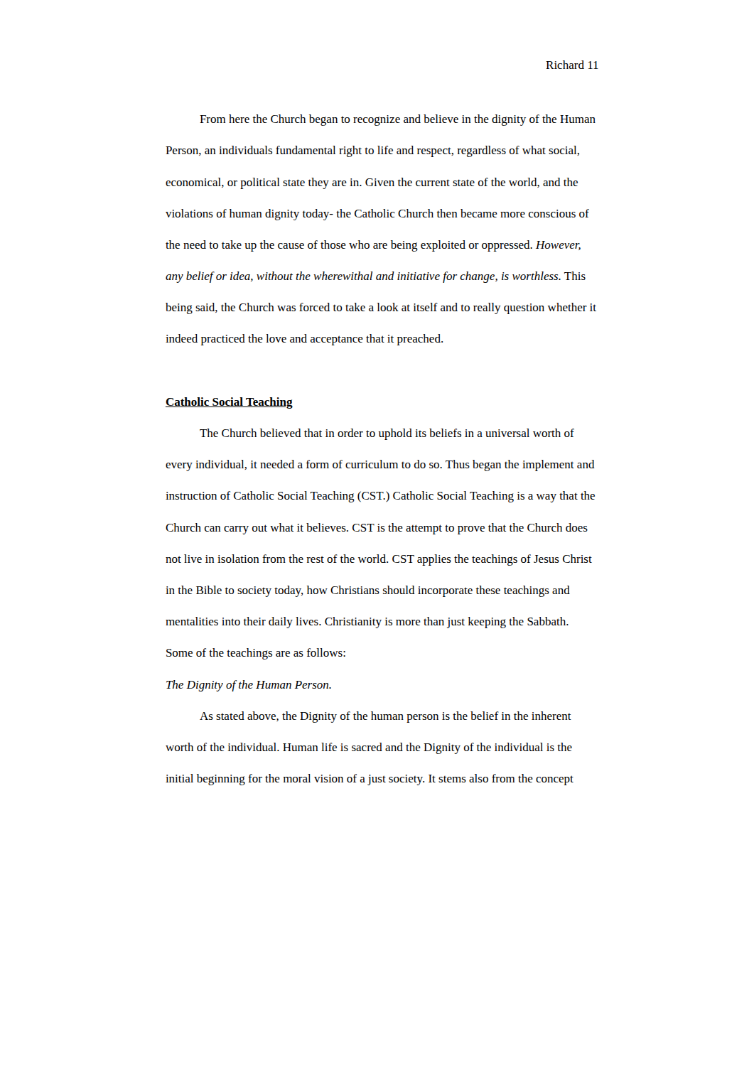Richard 11
From here the Church began to recognize and believe in the dignity of the Human Person, an individuals fundamental right to life and respect, regardless of what social, economical, or political state they are in. Given the current state of the world, and the violations of human dignity today- the Catholic Church then became more conscious of the need to take up the cause of those who are being exploited or oppressed. However, any belief or idea, without the wherewithal and initiative for change, is worthless. This being said, the Church was forced to take a look at itself and to really question whether it indeed practiced the love and acceptance that it preached.
Catholic Social Teaching
The Church believed that in order to uphold its beliefs in a universal worth of every individual, it needed a form of curriculum to do so. Thus began the implement and instruction of Catholic Social Teaching (CST.) Catholic Social Teaching is a way that the Church can carry out what it believes. CST is the attempt to prove that the Church does not live in isolation from the rest of the world. CST applies the teachings of Jesus Christ in the Bible to society today, how Christians should incorporate these teachings and mentalities into their daily lives. Christianity is more than just keeping the Sabbath.
Some of the teachings are as follows:
The Dignity of the Human Person.
As stated above, the Dignity of the human person is the belief in the inherent worth of the individual. Human life is sacred and the Dignity of the individual is the initial beginning for the moral vision of a just society. It stems also from the concept